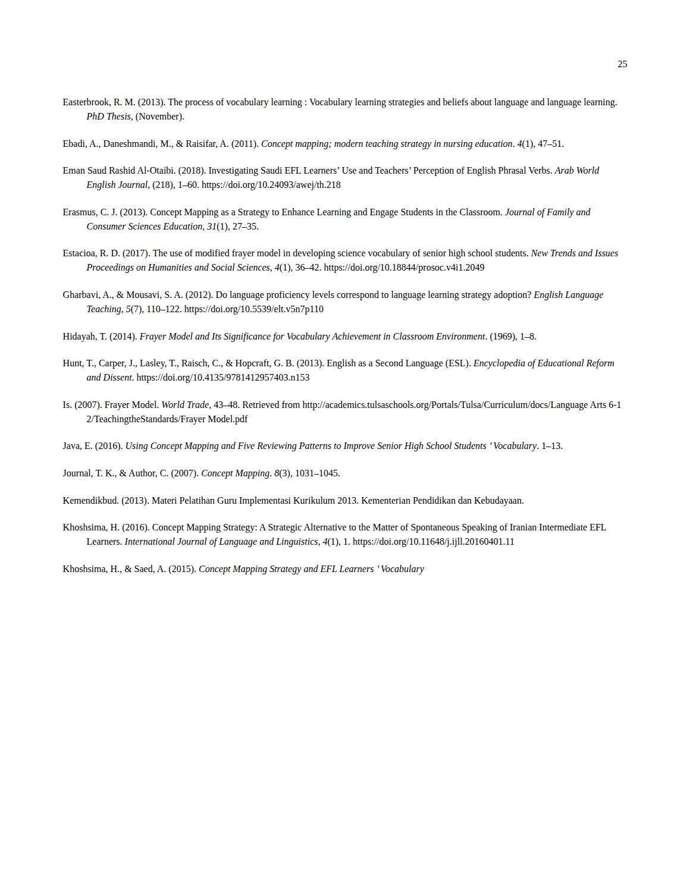25
Easterbrook, R. M. (2013). The process of vocabulary learning : Vocabulary learning strategies and beliefs about language and language learning. PhD Thesis, (November).
Ebadi, A., Daneshmandi, M., & Raisifar, A. (2011). Concept mapping; modern teaching strategy in nursing education. 4(1), 47–51.
Eman Saud Rashid Al-Otaibi. (2018). Investigating Saudi EFL Learners’ Use and Teachers’ Perception of English Phrasal Verbs. Arab World English Journal, (218), 1–60. https://doi.org/10.24093/awej/th.218
Erasmus, C. J. (2013). Concept Mapping as a Strategy to Enhance Learning and Engage Students in the Classroom. Journal of Family and Consumer Sciences Education, 31(1), 27–35.
Estacioa, R. D. (2017). The use of modified frayer model in developing science vocabulary of senior high school students. New Trends and Issues Proceedings on Humanities and Social Sciences, 4(1), 36–42. https://doi.org/10.18844/prosoc.v4i1.2049
Gharbavi, A., & Mousavi, S. A. (2012). Do language proficiency levels correspond to language learning strategy adoption? English Language Teaching, 5(7), 110–122. https://doi.org/10.5539/elt.v5n7p110
Hidayah, T. (2014). Frayer Model and Its Significance for Vocabulary Achievement in Classroom Environment. (1969), 1–8.
Hunt, T., Carper, J., Lasley, T., Raisch, C., & Hopcraft, G. B. (2013). English as a Second Language (ESL). Encyclopedia of Educational Reform and Dissent. https://doi.org/10.4135/9781412957403.n153
Is. (2007). Frayer Model. World Trade, 43–48. Retrieved from http://academics.tulsaschools.org/Portals/Tulsa/Curriculum/docs/Language Arts 6-12/TeachingtheStandards/Frayer Model.pdf
Java, E. (2016). Using Concept Mapping and Five Reviewing Patterns to Improve Senior High School Students ’ Vocabulary. 1–13.
Journal, T. K., & Author, C. (2007). Concept Mapping. 8(3), 1031–1045.
Kemendikbud. (2013). Materi Pelatihan Guru Implementasi Kurikulum 2013. Kementerian Pendidikan dan Kebudayaan.
Khoshsima, H. (2016). Concept Mapping Strategy: A Strategic Alternative to the Matter of Spontaneous Speaking of Iranian Intermediate EFL Learners. International Journal of Language and Linguistics, 4(1), 1. https://doi.org/10.11648/j.ijll.20160401.11
Khoshsima, H., & Saed, A. (2015). Concept Mapping Strategy and EFL Learners ’ Vocabulary